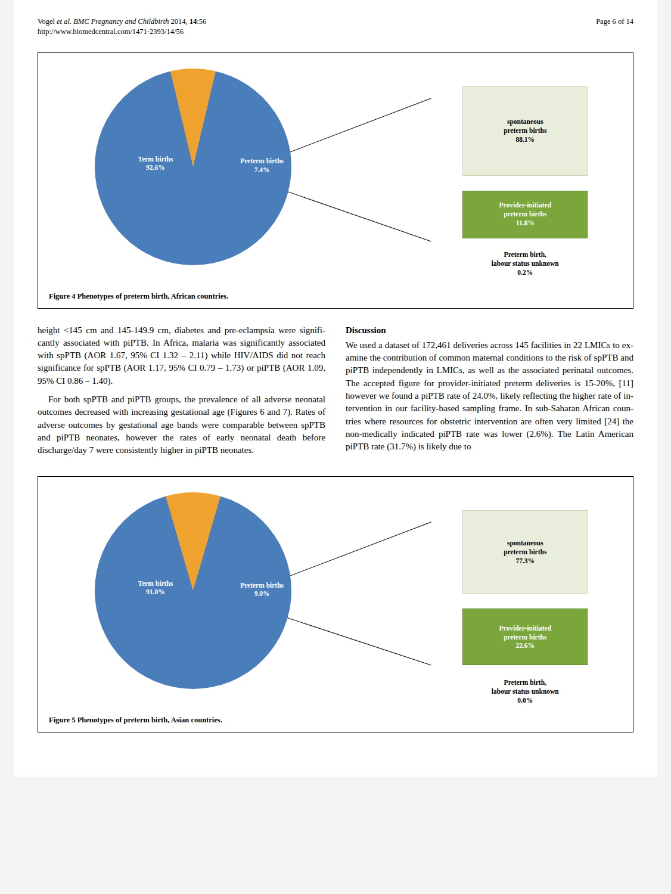Vogel et al. BMC Pregnancy and Childbirth 2014, 14:56
http://www.biomedcentral.com/1471-2393/14/56
Page 6 of 14
Term births
92.6%
Preterm births
7.4%
spontaneous
preterm births
88.1%
Provider-initiated
preterm births
11.8%
Preterm birth,
labour status unknown
0.2%
Figure 4 Phenotypes of preterm birth, African countries.
height <145 cm and 145-149.9 cm, diabetes and pre-eclampsia were significantly associated with piPTB. In Africa, malaria was significantly associated with spPTB (AOR 1.67, 95% CI 1.32 – 2.11) while HIV/AIDS did not reach significance for spPTB (AOR 1.17, 95% CI 0.79 – 1.73) or piPTB (AOR 1.09, 95% CI 0.86 – 1.40).
For both spPTB and piPTB groups, the prevalence of all adverse neonatal outcomes decreased with increasing gestational age (Figures 6 and 7). Rates of adverse outcomes by gestational age bands were comparable between spPTB and piPTB neonates, however the rates of early neonatal death before discharge/day 7 were consistently higher in piPTB neonates.
Discussion
We used a dataset of 172,461 deliveries across 145 facilities in 22 LMICs to examine the contribution of common maternal conditions to the risk of spPTB and piPTB independently in LMICs, as well as the associated perinatal outcomes. The accepted figure for provider-initiated preterm deliveries is 15-20%, [11] however we found a piPTB rate of 24.0%, likely reflecting the higher rate of intervention in our facility-based sampling frame. In sub-Saharan African countries where resources for obstetric intervention are often very limited [24] the non-medically indicated piPTB rate was lower (2.6%). The Latin American piPTB rate (31.7%) is likely due to
Term births
91.0%
Preterm births
9.0%
spontaneous
preterm births
77.3%
Provider-initiated
preterm births
22.6%
Preterm birth,
labour status unknown
0.0%
Figure 5 Phenotypes of preterm birth, Asian countries.